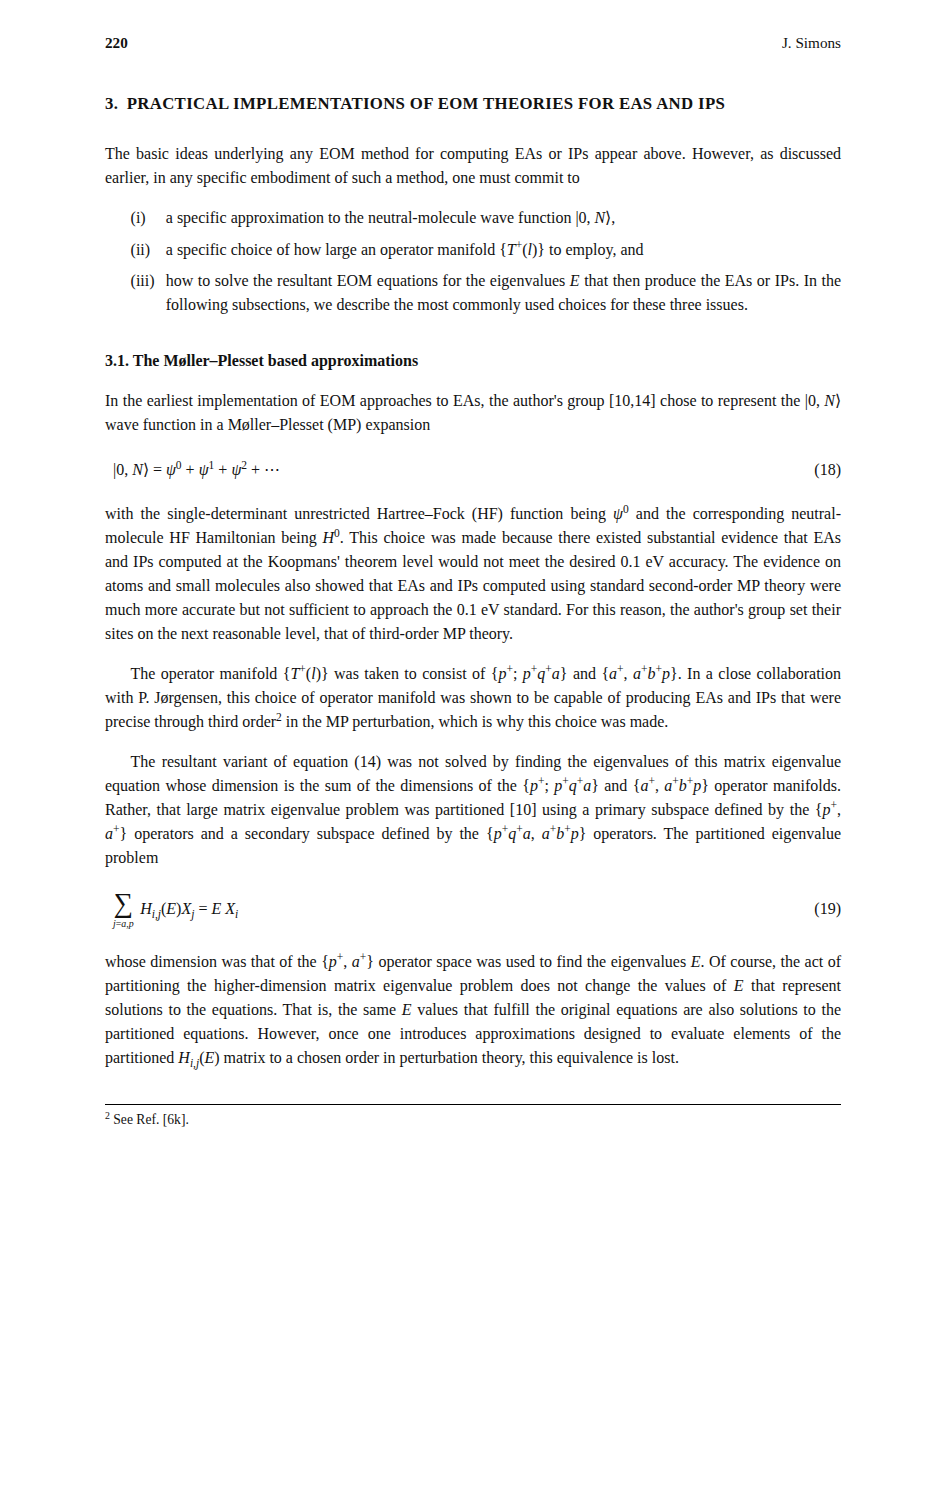220 J. Simons
3. PRACTICAL IMPLEMENTATIONS OF EOM THEORIES FOR EAS AND IPS
The basic ideas underlying any EOM method for computing EAs or IPs appear above. However, as discussed earlier, in any specific embodiment of such a method, one must commit to
(i) a specific approximation to the neutral-molecule wave function |0, N⟩,
(ii) a specific choice of how large an operator manifold {T+(l)} to employ, and
(iii) how to solve the resultant EOM equations for the eigenvalues E that then produce the EAs or IPs. In the following subsections, we describe the most commonly used choices for these three issues.
3.1. The Møller–Plesset based approximations
In the earliest implementation of EOM approaches to EAs, the author's group [10,14] chose to represent the |0, N⟩ wave function in a Møller–Plesset (MP) expansion
|0, N⟩ = ψ0 + ψ1 + ψ2 + ⋯ (18)
with the single-determinant unrestricted Hartree–Fock (HF) function being ψ0 and the corresponding neutral-molecule HF Hamiltonian being H0. This choice was made because there existed substantial evidence that EAs and IPs computed at the Koopmans' theorem level would not meet the desired 0.1 eV accuracy. The evidence on atoms and small molecules also showed that EAs and IPs computed using standard second-order MP theory were much more accurate but not sufficient to approach the 0.1 eV standard. For this reason, the author's group set their sites on the next reasonable level, that of third-order MP theory.
The operator manifold {T+(l)} was taken to consist of {p+; p+q+a} and {a+, a+b+p}. In a close collaboration with P. Jørgensen, this choice of operator manifold was shown to be capable of producing EAs and IPs that were precise through third order2 in the MP perturbation, which is why this choice was made.
The resultant variant of equation (14) was not solved by finding the eigenvalues of this matrix eigenvalue equation whose dimension is the sum of the dimensions of the {p+; p+q+a} and {a+, a+b+p} operator manifolds. Rather, that large matrix eigenvalue problem was partitioned [10] using a primary subspace defined by the {p+, a+} operators and a secondary subspace defined by the {p+q+a, a+b+p} operators. The partitioned eigenvalue problem
∑j=a,p Hi,j(E)Xj = E Xi (19)
whose dimension was that of the {p+, a+} operator space was used to find the eigenvalues E. Of course, the act of partitioning the higher-dimension matrix eigenvalue problem does not change the values of E that represent solutions to the equations. That is, the same E values that fulfill the original equations are also solutions to the partitioned equations. However, once one introduces approximations designed to evaluate elements of the partitioned Hi,j(E) matrix to a chosen order in perturbation theory, this equivalence is lost.
2See Ref. [6k].